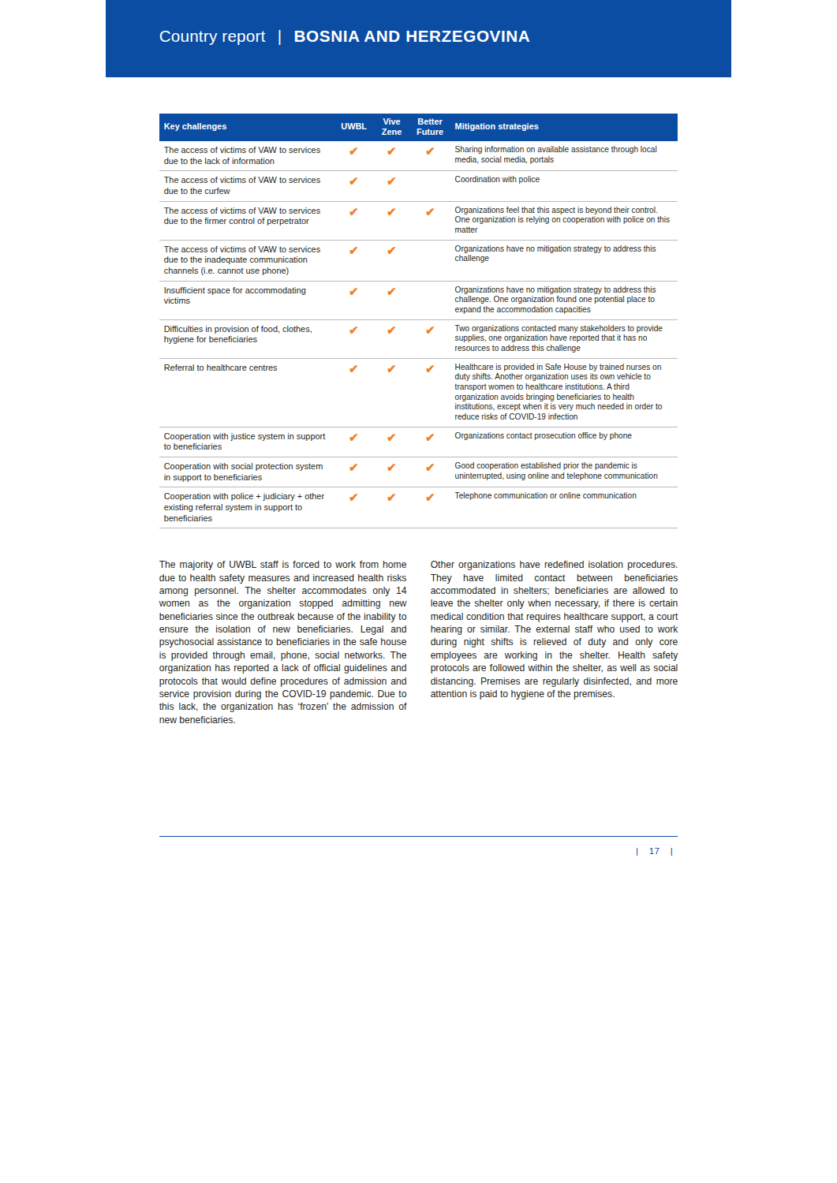Country report | BOSNIA AND HERZEGOVINA
| Key challenges | UWBL | Vive Zene | Better Future | Mitigation strategies |
| --- | --- | --- | --- | --- |
| The access of victims of VAW to services due to the lack of information | ✔ | ✔ | ✔ | Sharing information on available assistance through local media, social media, portals |
| The access of victims of VAW to services due to the curfew | ✔ | ✔ | | Coordination with police |
| The access of victims of VAW to services due to the firmer control of perpetrator | ✔ | ✔ | ✔ | Organizations feel that this aspect is beyond their control. One organization is relying on cooperation with police on this matter |
| The access of victims of VAW to services due to the inadequate communication channels (i.e. cannot use phone) | ✔ | ✔ | | Organizations have no mitigation strategy to address this challenge |
| Insufficient space for accommodating victims | ✔ | ✔ | | Organizations have no mitigation strategy to address this challenge. One organization found one potential place to expand the accommodation capacities |
| Difficulties in provision of food, clothes, hygiene for beneficiaries | ✔ | ✔ | ✔ | Two organizations contacted many stakeholders to provide supplies, one organization have reported that it has no resources to address this challenge |
| Referral to healthcare centres | ✔ | ✔ | ✔ | Healthcare is provided in Safe House by trained nurses on duty shifts. Another organization uses its own vehicle to transport women to healthcare institutions. A third organization avoids bringing beneficiaries to health institutions, except when it is very much needed in order to reduce risks of COVID-19 infection |
| Cooperation with justice system in support to beneficiaries | ✔ | ✔ | ✔ | Organizations contact prosecution office by phone |
| Cooperation with social protection system in support to beneficiaries | ✔ | ✔ | ✔ | Good cooperation established prior the pandemic is uninterrupted, using online and telephone communication |
| Cooperation with police + judiciary + other existing referral system in support to beneficiaries | ✔ | ✔ | ✔ | Telephone communication or online communication |
The majority of UWBL staff is forced to work from home due to health safety measures and increased health risks among personnel. The shelter accommodates only 14 women as the organization stopped admitting new beneficiaries since the outbreak because of the inability to ensure the isolation of new beneficiaries. Legal and psychosocial assistance to beneficiaries in the safe house is provided through email, phone, social networks. The organization has reported a lack of official guidelines and protocols that would define procedures of admission and service provision during the COVID-19 pandemic. Due to this lack, the organization has ‘frozen’ the admission of new beneficiaries.
Other organizations have redefined isolation procedures. They have limited contact between beneficiaries accommodated in shelters; beneficiaries are allowed to leave the shelter only when necessary, if there is certain medical condition that requires healthcare support, a court hearing or similar. The external staff who used to work during night shifts is relieved of duty and only core employees are working in the shelter. Health safety protocols are followed within the shelter, as well as social distancing. Premises are regularly disinfected, and more attention is paid to hygiene of the premises.
| 17 |